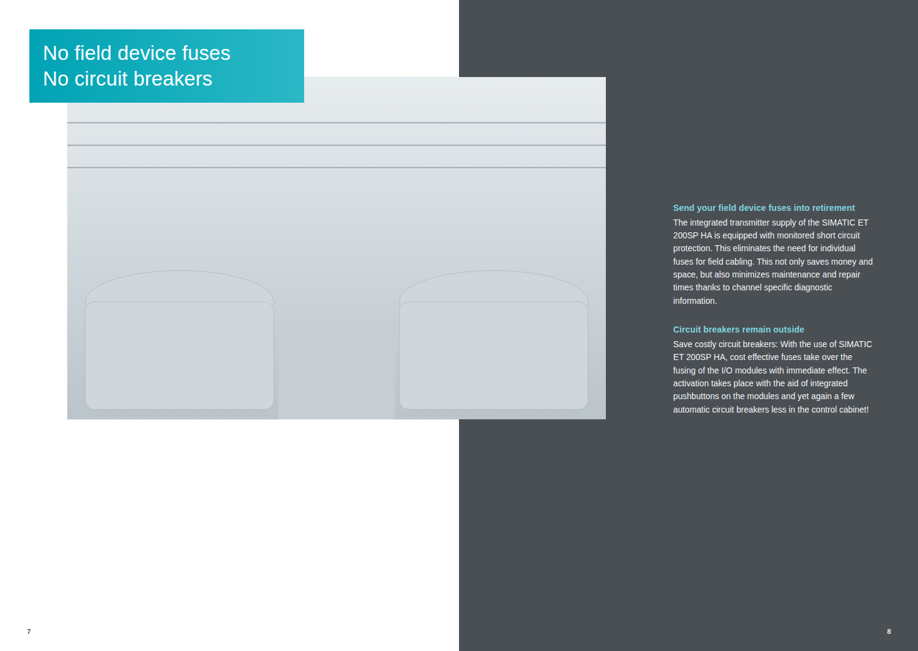No field device fuses
No circuit breakers
7
Send your field device fuses into retirement
The integrated transmitter supply of the SIMATIC ET 200SP HA is equipped with monitored short circuit protection. This eliminates the need for individual fuses for field cabling. This not only saves money and space, but also minimizes maintenance and repair times thanks to channel specific diagnostic information.
Circuit breakers remain outside
Save costly circuit breakers: With the use of SIMATIC ET 200SP HA, cost effective fuses take over the fusing of the I/O modules with immediate effect. The activation takes place with the aid of integrated pushbuttons on the modules and yet again a few automatic circuit breakers less in the control cabinet!
8